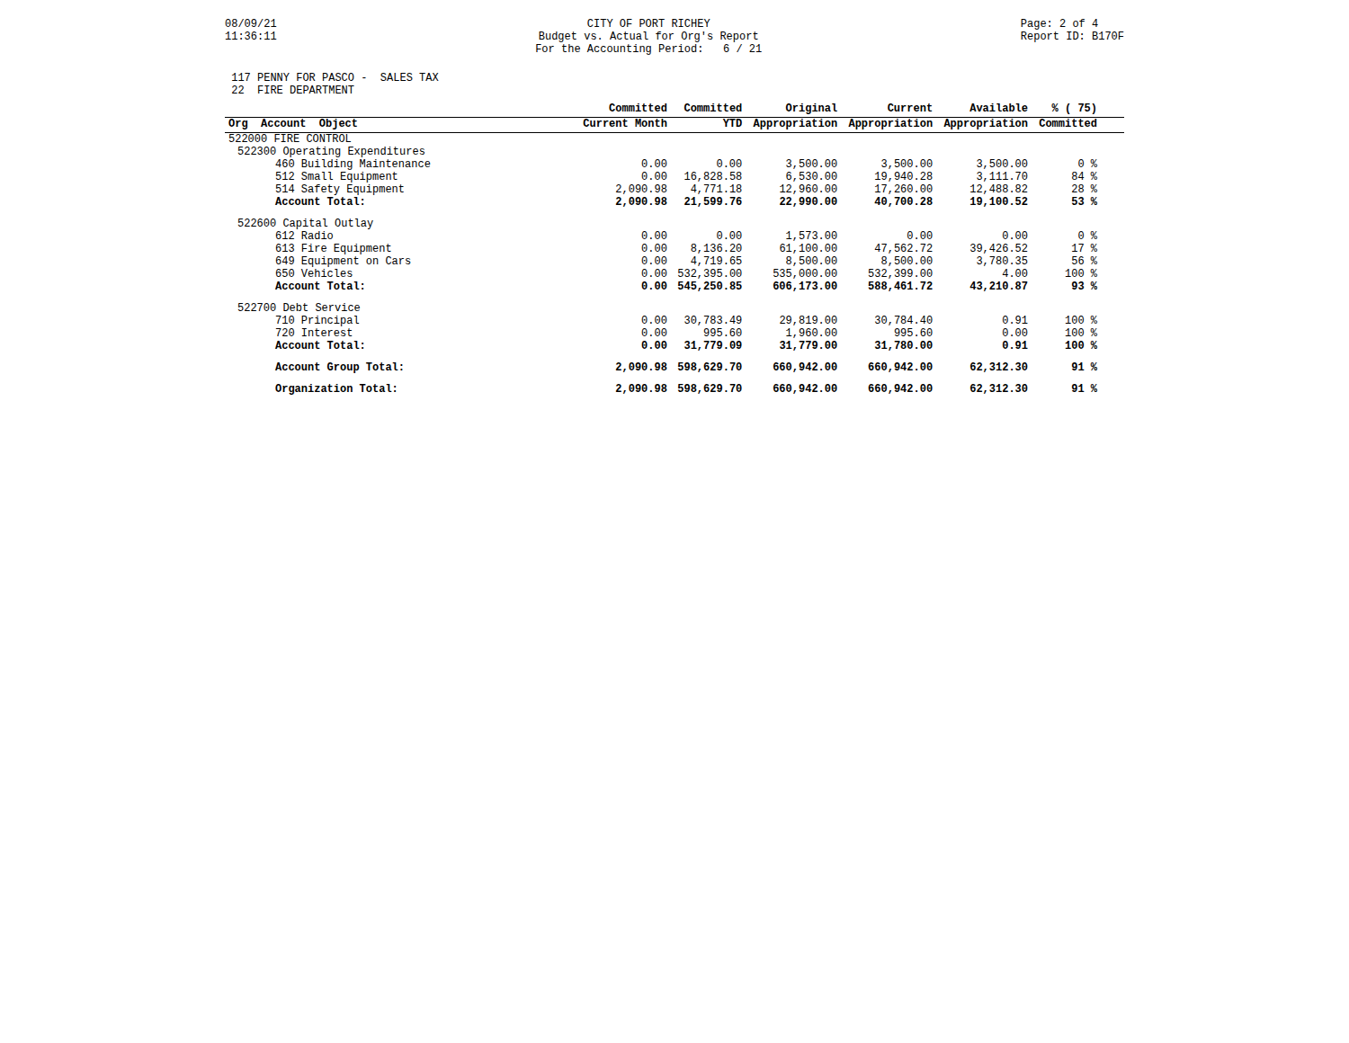08/09/21 11:36:11
CITY OF PORT RICHEY Budget vs. Actual for Org's Report For the Accounting Period: 6 / 21
Page: 2 of 4 Report ID: B170F
117 PENNY FOR PASCO - SALES TAX 22 FIRE DEPARTMENT
| | Committed | Committed | Original | Current | Available | % ( 75) |
| --- | --- | --- | --- | --- | --- | --- |
| Org Account Object | Current Month | YTD | Appropriation | Appropriation | Appropriation | Committed |
| 522000 FIRE CONTROL | | | | | | |
| 522300 Operating Expenditures | | | | | | |
| 460 Building Maintenance | 0.00 | 0.00 | 3,500.00 | 3,500.00 | 3,500.00 | 0 % |
| 512 Small Equipment | 0.00 | 16,828.58 | 6,530.00 | 19,940.28 | 3,111.70 | 84 % |
| 514 Safety Equipment | 2,090.98 | 4,771.18 | 12,960.00 | 17,260.00 | 12,488.82 | 28 % |
| Account Total: | 2,090.98 | 21,599.76 | 22,990.00 | 40,700.28 | 19,100.52 | 53 % |
| 522600 Capital Outlay | | | | | | |
| 612 Radio | 0.00 | 0.00 | 1,573.00 | 0.00 | 0.00 | 0 % |
| 613 Fire Equipment | 0.00 | 8,136.20 | 61,100.00 | 47,562.72 | 39,426.52 | 17 % |
| 649 Equipment on Cars | 0.00 | 4,719.65 | 8,500.00 | 8,500.00 | 3,780.35 | 56 % |
| 650 Vehicles | 0.00 | 532,395.00 | 535,000.00 | 532,399.00 | 4.00 | 100 % |
| Account Total: | 0.00 | 545,250.85 | 606,173.00 | 588,461.72 | 43,210.87 | 93 % |
| 522700 Debt Service | | | | | | |
| 710 Principal | 0.00 | 30,783.49 | 29,819.00 | 30,784.40 | 0.91 | 100 % |
| 720 Interest | 0.00 | 995.60 | 1,960.00 | 995.60 | 0.00 | 100 % |
| Account Total: | 0.00 | 31,779.09 | 31,779.00 | 31,780.00 | 0.91 | 100 % |
| Account Group Total: | 2,090.98 | 598,629.70 | 660,942.00 | 660,942.00 | 62,312.30 | 91 % |
| Organization Total: | 2,090.98 | 598,629.70 | 660,942.00 | 660,942.00 | 62,312.30 | 91 % |